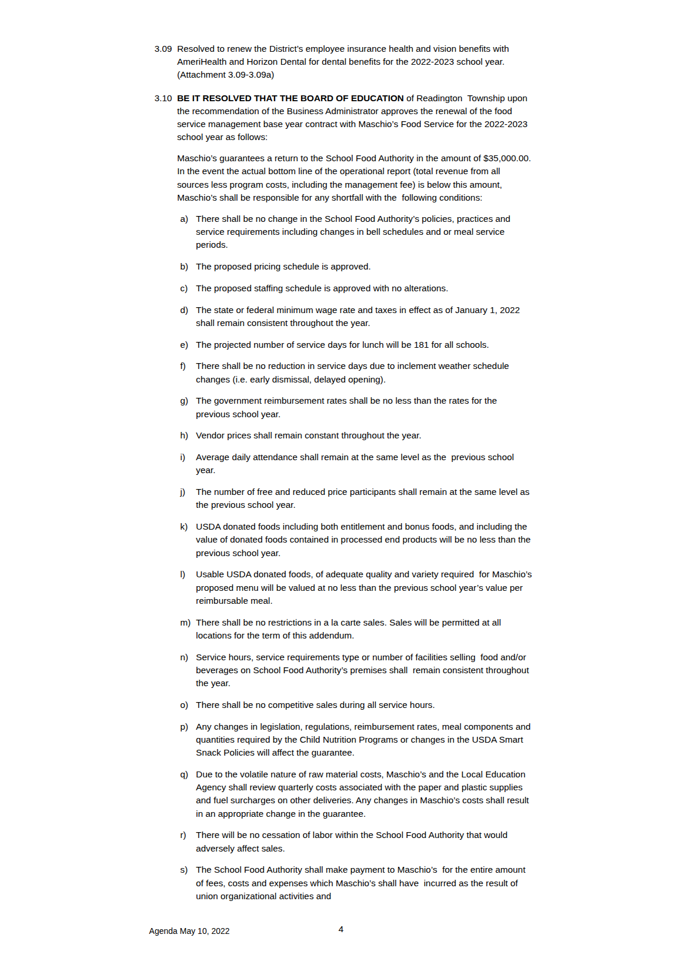3.09
Resolved to renew the District’s employee insurance health and vision benefits with AmeriHealth and Horizon Dental for dental benefits for the 2022-2023 school year.
(Attachment 3.09-3.09a)
3.10
BE IT RESOLVED THAT THE BOARD OF EDUCATION of Readington Township upon the recommendation of the Business Administrator approves the renewal of the food service management base year contract with Maschio’s Food Service for the 2022-2023 school year as follows:
Maschio’s guarantees a return to the School Food Authority in the amount of $35,000.00. In the event the actual bottom line of the operational report (total revenue from all sources less program costs, including the management fee) is below this amount, Maschio’s shall be responsible for any shortfall with the following conditions:
a) There shall be no change in the School Food Authority’s policies, practices and service requirements including changes in bell schedules and or meal service periods.
b) The proposed pricing schedule is approved.
c) The proposed staffing schedule is approved with no alterations.
d) The state or federal minimum wage rate and taxes in effect as of January 1, 2022 shall remain consistent throughout the year.
e) The projected number of service days for lunch will be 181 for all schools.
f) There shall be no reduction in service days due to inclement weather schedule changes (i.e. early dismissal, delayed opening).
g) The government reimbursement rates shall be no less than the rates for the previous school year.
h) Vendor prices shall remain constant throughout the year.
i) Average daily attendance shall remain at the same level as the previous school year.
j) The number of free and reduced price participants shall remain at the same level as the previous school year.
k) USDA donated foods including both entitlement and bonus foods, and including the value of donated foods contained in processed end products will be no less than the previous school year.
l) Usable USDA donated foods, of adequate quality and variety required for Maschio’s proposed menu will be valued at no less than the previous school year’s value per reimbursable meal.
m) There shall be no restrictions in a la carte sales. Sales will be permitted at all locations for the term of this addendum.
n) Service hours, service requirements type or number of facilities selling food and/or beverages on School Food Authority’s premises shall remain consistent throughout the year.
o) There shall be no competitive sales during all service hours.
p) Any changes in legislation, regulations, reimbursement rates, meal components and quantities required by the Child Nutrition Programs or changes in the USDA Smart Snack Policies will affect the guarantee.
q) Due to the volatile nature of raw material costs, Maschio’s and the Local Education Agency shall review quarterly costs associated with the paper and plastic supplies and fuel surcharges on other deliveries. Any changes in Maschio’s costs shall result in an appropriate change in the guarantee.
r) There will be no cessation of labor within the School Food Authority that would adversely affect sales.
s) The School Food Authority shall make payment to Maschio’s for the entire amount of fees, costs and expenses which Maschio’s shall have incurred as the result of union organizational activities and
4
Agenda May 10, 2022